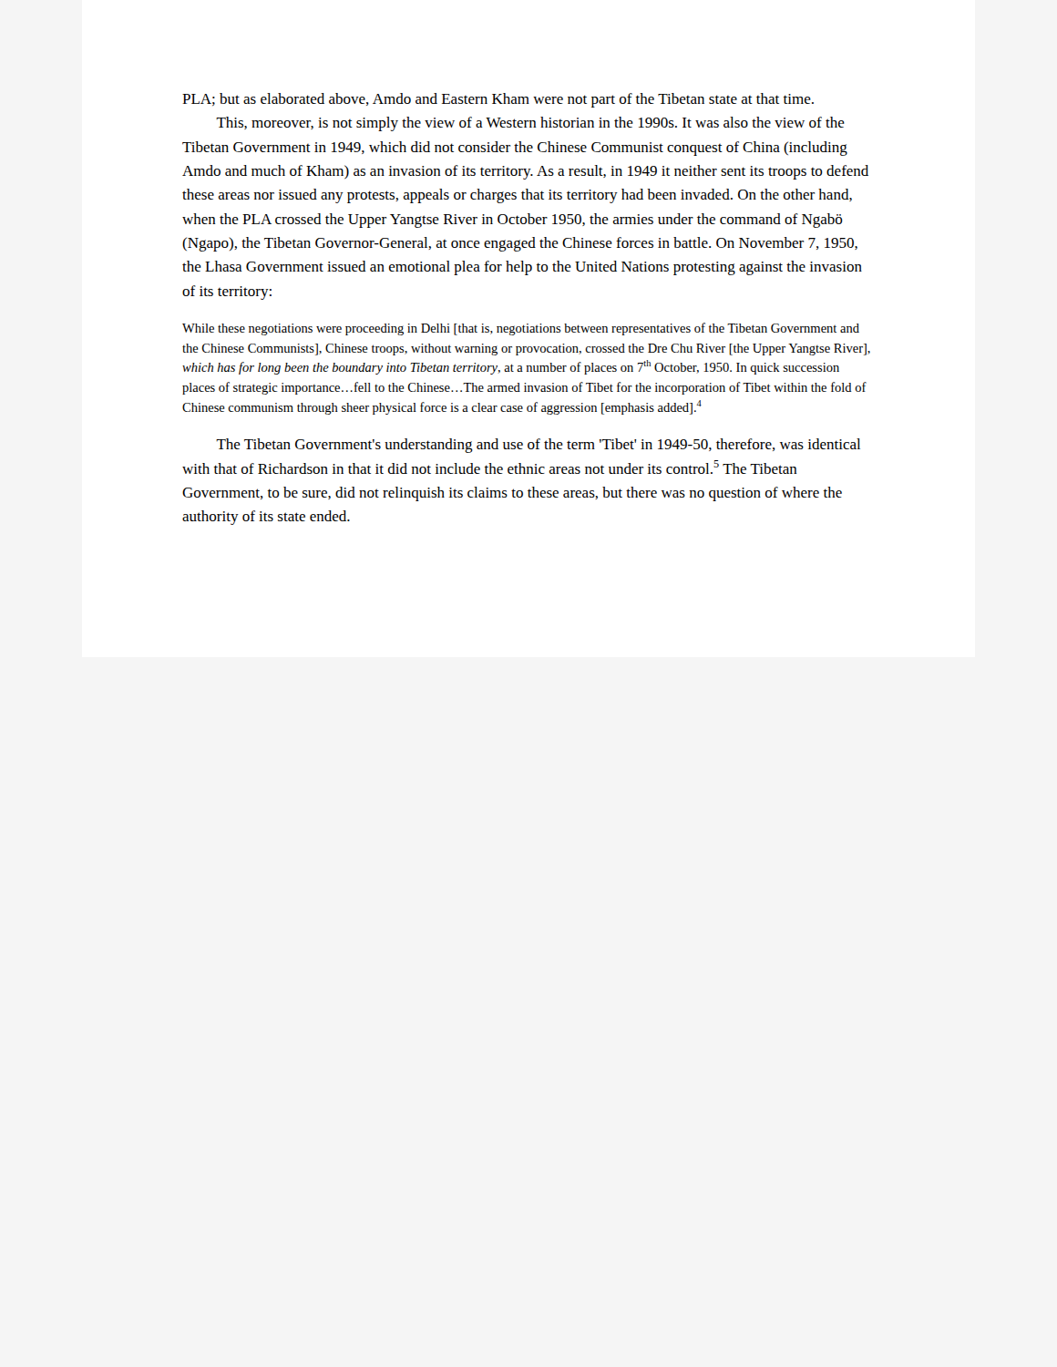PLA; but as elaborated above, Amdo and Eastern Kham were not part of the Tibetan state at that time.
This, moreover, is not simply the view of a Western historian in the 1990s. It was also the view of the Tibetan Government in 1949, which did not consider the Chinese Communist conquest of China (including Amdo and much of Kham) as an invasion of its territory. As a result, in 1949 it neither sent its troops to defend these areas nor issued any protests, appeals or charges that its territory had been invaded. On the other hand, when the PLA crossed the Upper Yangtse River in October 1950, the armies under the command of Ngabö (Ngapo), the Tibetan Governor-General, at once engaged the Chinese forces in battle. On November 7, 1950, the Lhasa Government issued an emotional plea for help to the United Nations protesting against the invasion of its territory:
While these negotiations were proceeding in Delhi [that is, negotiations between representatives of the Tibetan Government and the Chinese Communists], Chinese troops, without warning or provocation, crossed the Dre Chu River [the Upper Yangtse River], which has for long been the boundary into Tibetan territory, at a number of places on 7th October, 1950. In quick succession places of strategic importance…fell to the Chinese…The armed invasion of Tibet for the incorporation of Tibet within the fold of Chinese communism through sheer physical force is a clear case of aggression [emphasis added].4
The Tibetan Government's understanding and use of the term 'Tibet' in 1949-50, therefore, was identical with that of Richardson in that it did not include the ethnic areas not under its control.5 The Tibetan Government, to be sure, did not relinquish its claims to these areas, but there was no question of where the authority of its state ended.